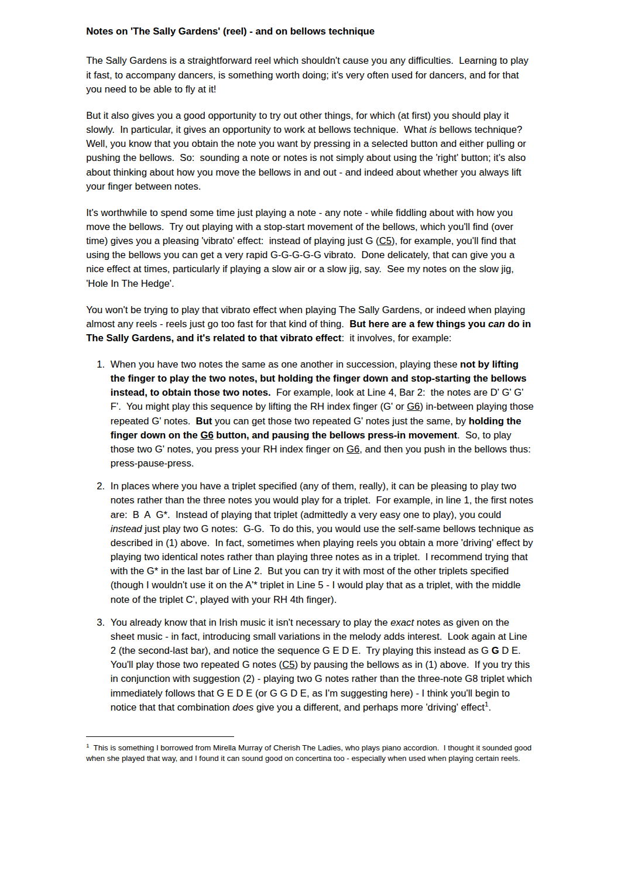Notes on 'The Sally Gardens' (reel) - and on bellows technique
The Sally Gardens is a straightforward reel which shouldn't cause you any difficulties. Learning to play it fast, to accompany dancers, is something worth doing; it's very often used for dancers, and for that you need to be able to fly at it!
But it also gives you a good opportunity to try out other things, for which (at first) you should play it slowly. In particular, it gives an opportunity to work at bellows technique. What is bellows technique? Well, you know that you obtain the note you want by pressing in a selected button and either pulling or pushing the bellows. So: sounding a note or notes is not simply about using the 'right' button; it's also about thinking about how you move the bellows in and out - and indeed about whether you always lift your finger between notes.
It's worthwhile to spend some time just playing a note - any note - while fiddling about with how you move the bellows. Try out playing with a stop-start movement of the bellows, which you'll find (over time) gives you a pleasing 'vibrato' effect: instead of playing just G (C5), for example, you'll find that using the bellows you can get a very rapid G-G-G-G-G vibrato. Done delicately, that can give you a nice effect at times, particularly if playing a slow air or a slow jig, say. See my notes on the slow jig, 'Hole In The Hedge'.
You won't be trying to play that vibrato effect when playing The Sally Gardens, or indeed when playing almost any reels - reels just go too fast for that kind of thing. But here are a few things you can do in The Sally Gardens, and it's related to that vibrato effect: it involves, for example:
When you have two notes the same as one another in succession, playing these not by lifting the finger to play the two notes, but holding the finger down and stop-starting the bellows instead, to obtain those two notes. For example, look at Line 4, Bar 2: the notes are D' G' G' F'. You might play this sequence by lifting the RH index finger (G' or G6) in-between playing those repeated G' notes. But you can get those two repeated G' notes just the same, by holding the finger down on the G6 button, and pausing the bellows press-in movement. So, to play those two G' notes, you press your RH index finger on G6, and then you push in the bellows thus: press-pause-press.
In places where you have a triplet specified (any of them, really), it can be pleasing to play two notes rather than the three notes you would play for a triplet. For example, in line 1, the first notes are: B A G*. Instead of playing that triplet (admittedly a very easy one to play), you could instead just play two G notes: G-G. To do this, you would use the self-same bellows technique as described in (1) above. In fact, sometimes when playing reels you obtain a more 'driving' effect by playing two identical notes rather than playing three notes as in a triplet. I recommend trying that with the G* in the last bar of Line 2. But you can try it with most of the other triplets specified (though I wouldn't use it on the A'* triplet in Line 5 - I would play that as a triplet, with the middle note of the triplet C', played with your RH 4th finger).
You already know that in Irish music it isn't necessary to play the exact notes as given on the sheet music - in fact, introducing small variations in the melody adds interest. Look again at Line 2 (the second-last bar), and notice the sequence G E D E. Try playing this instead as G G D E. You'll play those two repeated G notes (C5) by pausing the bellows as in (1) above. If you try this in conjunction with suggestion (2) - playing two G notes rather than the three-note G8 triplet which immediately follows that G E D E (or G G D E, as I'm suggesting here) - I think you'll begin to notice that that combination does give you a different, and perhaps more 'driving' effect1.
1 This is something I borrowed from Mirella Murray of Cherish The Ladies, who plays piano accordion. I thought it sounded good when she played that way, and I found it can sound good on concertina too - especially when used when playing certain reels.